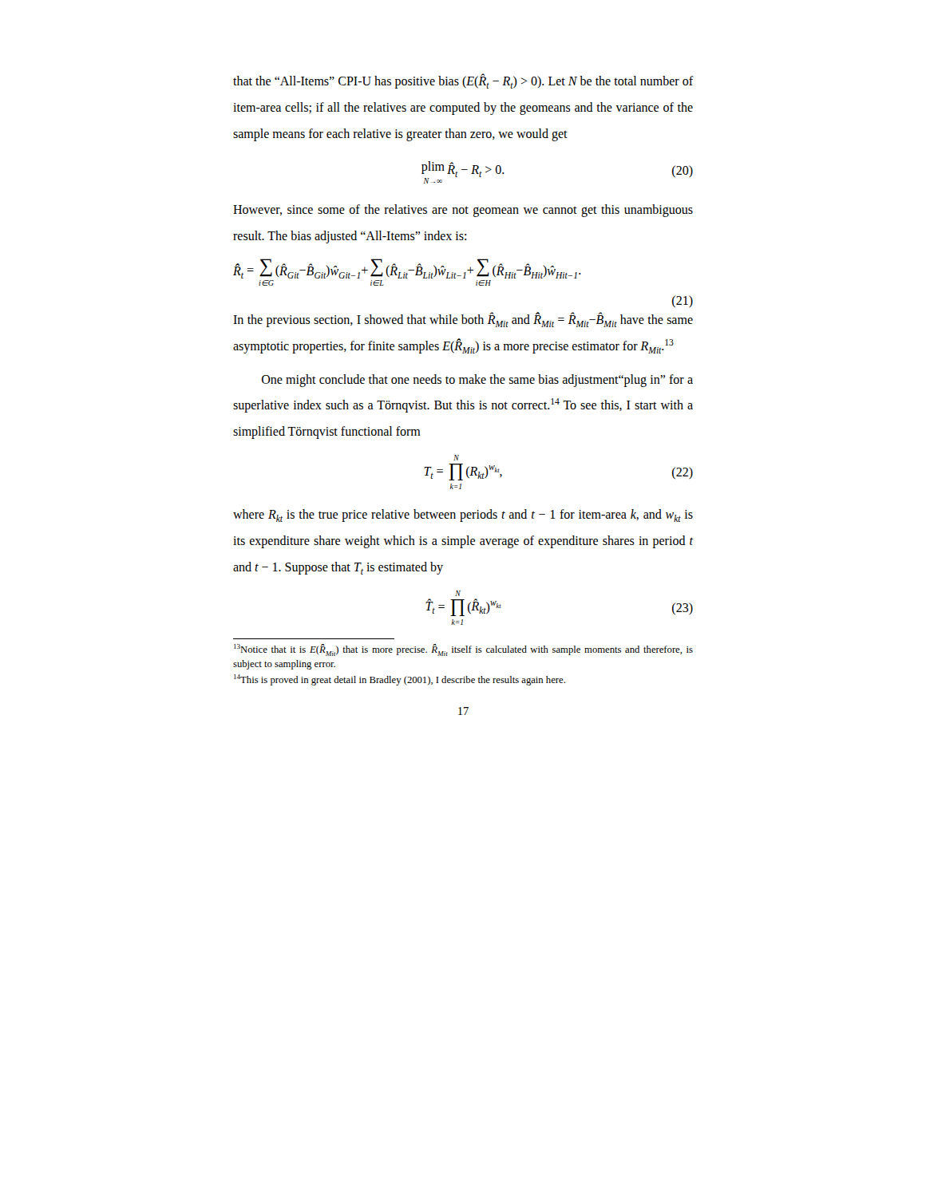that the “All-Items” CPI-U has positive bias (E(R̂t − Rt) > 0). Let N be the total number of item-area cells; if all the relatives are computed by the geomeans and the variance of the sample means for each relative is greater than zero, we would get
plim N→∞R̂t − Rt > 0. (20)
However, since some of the relatives are not geomean we cannot get this unambiguous result. The bias adjusted “All-Items” index is:
R̂̂t = ∑i∈G(R̂Git−B̂Git)ŵGit−1+∑i∈L(R̂Lit−B̂Lit)ŵLit−1+∑i∈H(R̂Hit−B̂Hit)ŵHit−1. (21)
In the previous section, I showed that while both R̂Mit and R̂̂Mit = R̂Mit−B̂Mit have the same asymptotic properties, for finite samples E(R̂̂Mit) is a more precise estimator for RMit.13
One might conclude that one needs to make the same bias adjustment“plug in” for a superlative index such as a Törnqvist. But this is not correct.14 To see this, I start with a simplified Törnqvist functional form
Tt = N∏k=1(Rkt)wkt, (22)
where Rkt is the true price relative between periods t and t − 1 for item-area k, and wkt is its expenditure share weight which is a simple average of expenditure shares in period t and t − 1. Suppose that Tt is estimated by
T̂t = N∏k=1(R̂kt)wkt (23)
13Notice that it is E(R̂̂Mit) that is more precise. R̂̂Mit itself is calculated with sample moments and therefore, is subject to sampling error.
14This is proved in great detail in Bradley (2001), I describe the results again here.
17